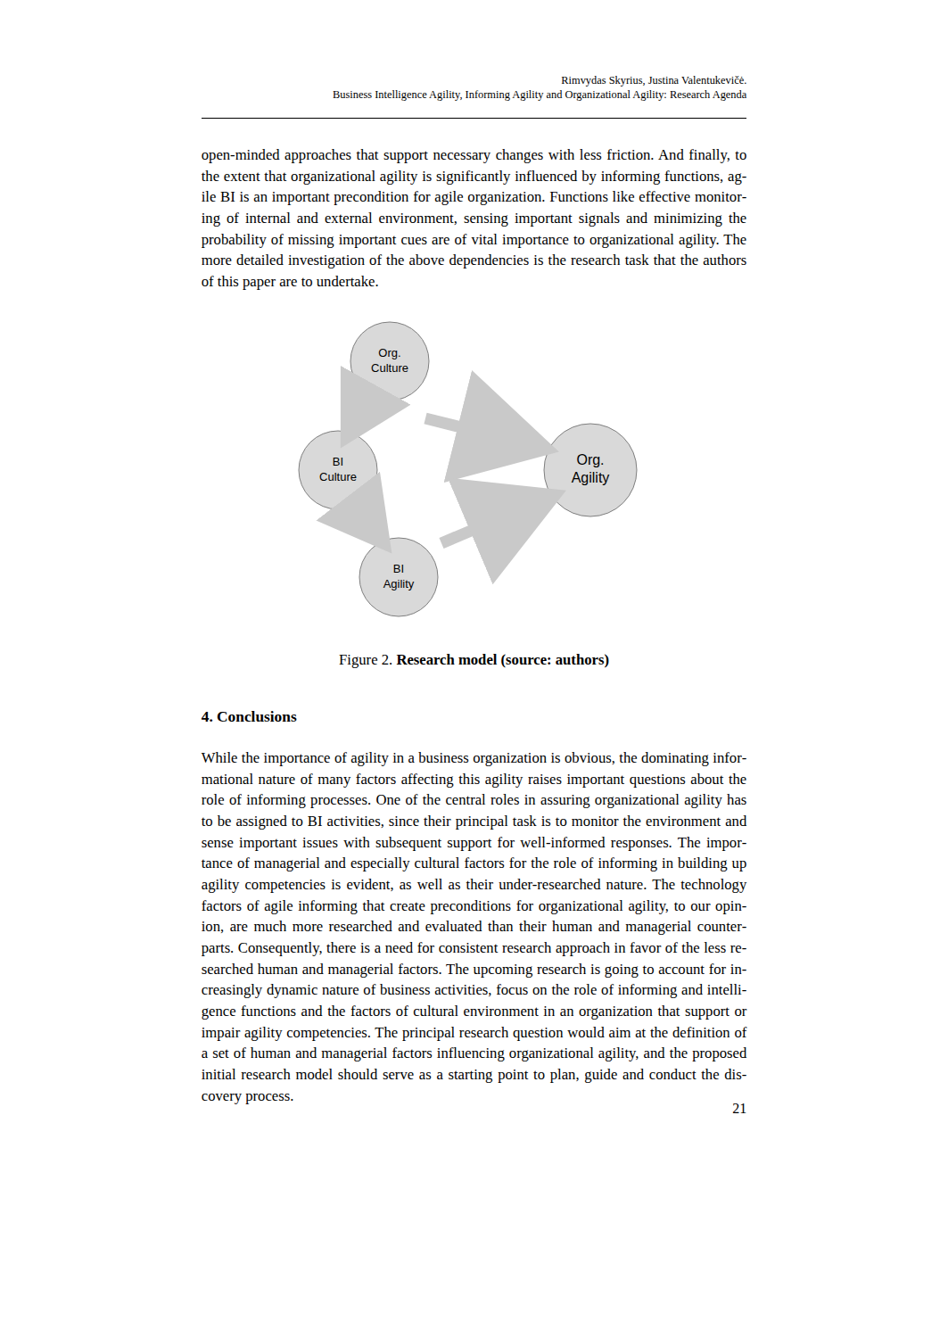Rimvydas Skyrius, Justina Valentukevičė.
Business Intelligence Agility, Informing Agility and Organizational Agility: Research Agenda
open-minded approaches that support necessary changes with less friction. And finally, to the extent that organizational agility is significantly influenced by informing functions, agile BI is an important precondition for agile organization. Functions like effective monitoring of internal and external environment, sensing important signals and minimizing the probability of missing important cues are of vital importance to organizational agility. The more detailed investigation of the above dependencies is the research task that the authors of this paper are to undertake.
Org. Culture BI Culture BI Agility Org. Agility
Figure 2. Research model (source: authors)
4. Conclusions
While the importance of agility in a business organization is obvious, the dominating informational nature of many factors affecting this agility raises important questions about the role of informing processes. One of the central roles in assuring organizational agility has to be assigned to BI activities, since their principal task is to monitor the environment and sense important issues with subsequent support for well-informed responses. The importance of managerial and especially cultural factors for the role of informing in building up agility competencies is evident, as well as their under-researched nature. The technology factors of agile informing that create preconditions for organizational agility, to our opinion, are much more researched and evaluated than their human and managerial counterparts. Consequently, there is a need for consistent research approach in favor of the less researched human and managerial factors. The upcoming research is going to account for increasingly dynamic nature of business activities, focus on the role of informing and intelligence functions and the factors of cultural environment in an organization that support or impair agility competencies. The principal research question would aim at the definition of a set of human and managerial factors influencing organizational agility, and the proposed initial research model should serve as a starting point to plan, guide and conduct the discovery process.
21